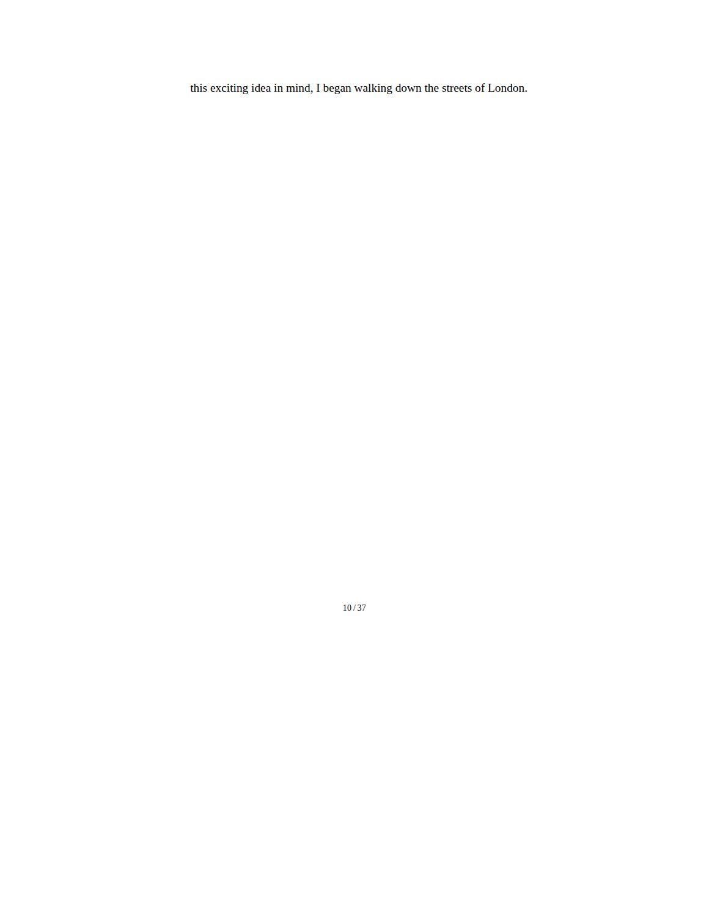this exciting idea in mind, I began walking down the streets of London.
10/37